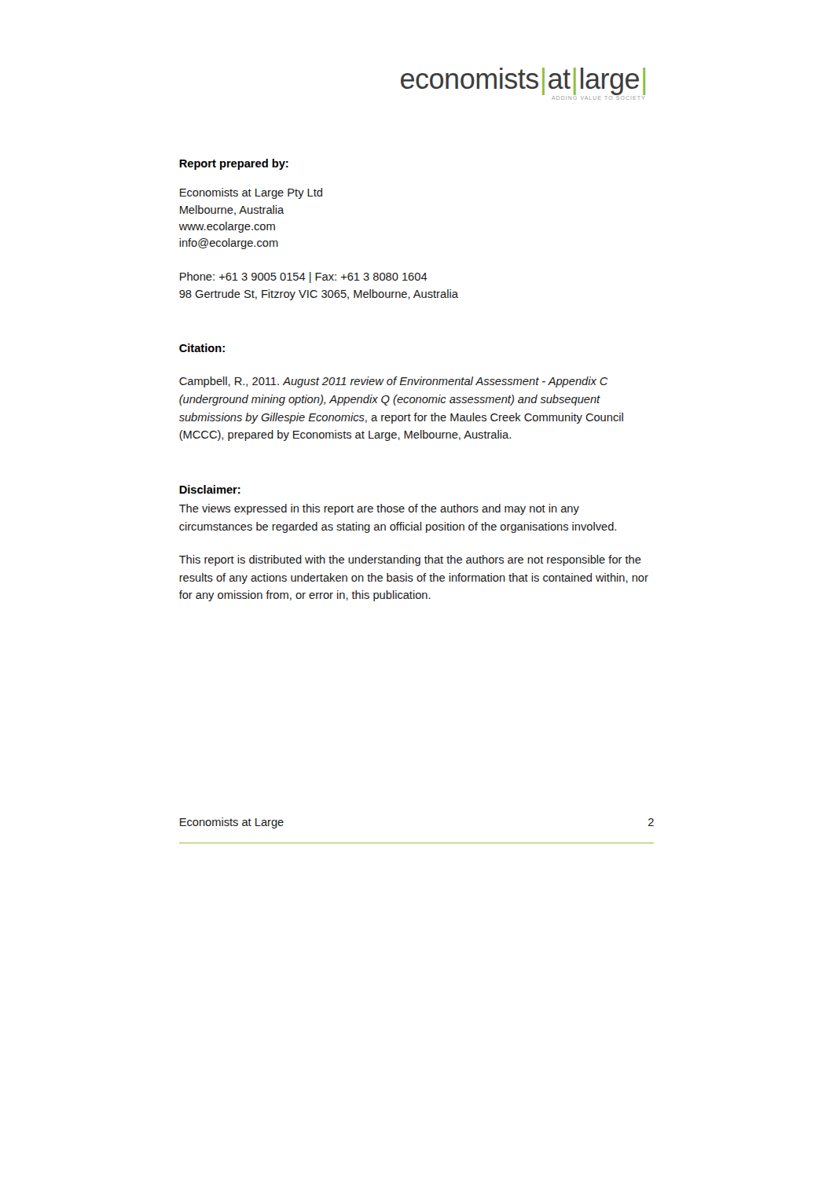economists|at|large|
ADDING VALUE TO SOCIETY
Report prepared by:
Economists at Large Pty Ltd
Melbourne, Australia
www.ecolarge.com
info@ecolarge.com
Phone: +61 3 9005 0154 | Fax: +61 3 8080 1604
98 Gertrude St, Fitzroy VIC 3065, Melbourne, Australia
Citation:
Campbell, R., 2011. August 2011 review of Environmental Assessment - Appendix C (underground mining option), Appendix Q (economic assessment) and subsequent submissions by Gillespie Economics, a report for the Maules Creek Community Council (MCCC), prepared by Economists at Large, Melbourne, Australia.
Disclaimer:
The views expressed in this report are those of the authors and may not in any circumstances be regarded as stating an official position of the organisations involved.
This report is distributed with the understanding that the authors are not responsible for the results of any actions undertaken on the basis of the information that is contained within, nor for any omission from, or error in, this publication.
Economists at Large 2